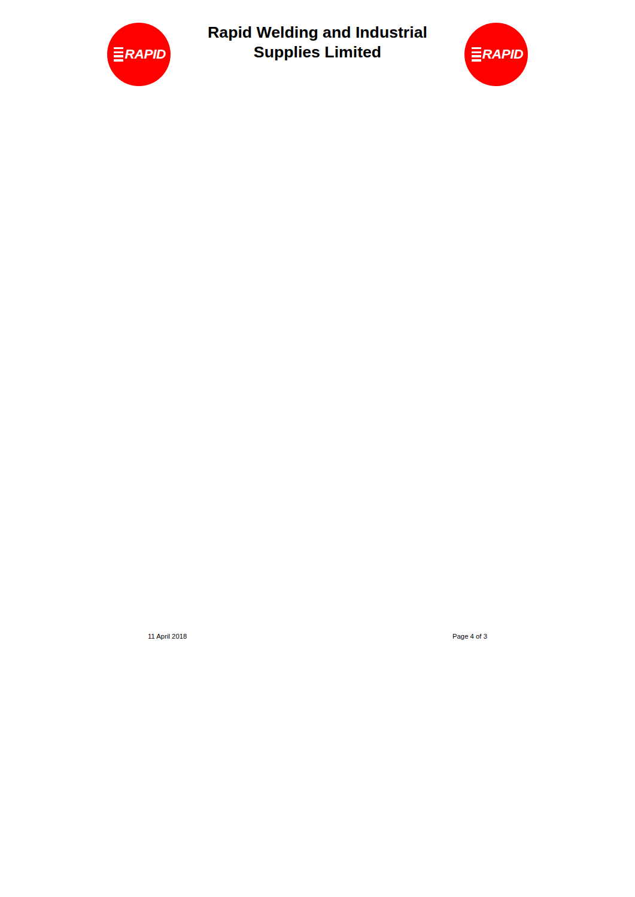RAPID
Rapid Welding and Industrial Supplies Limited
RAPID
11 April 2018 Page 4 of 3